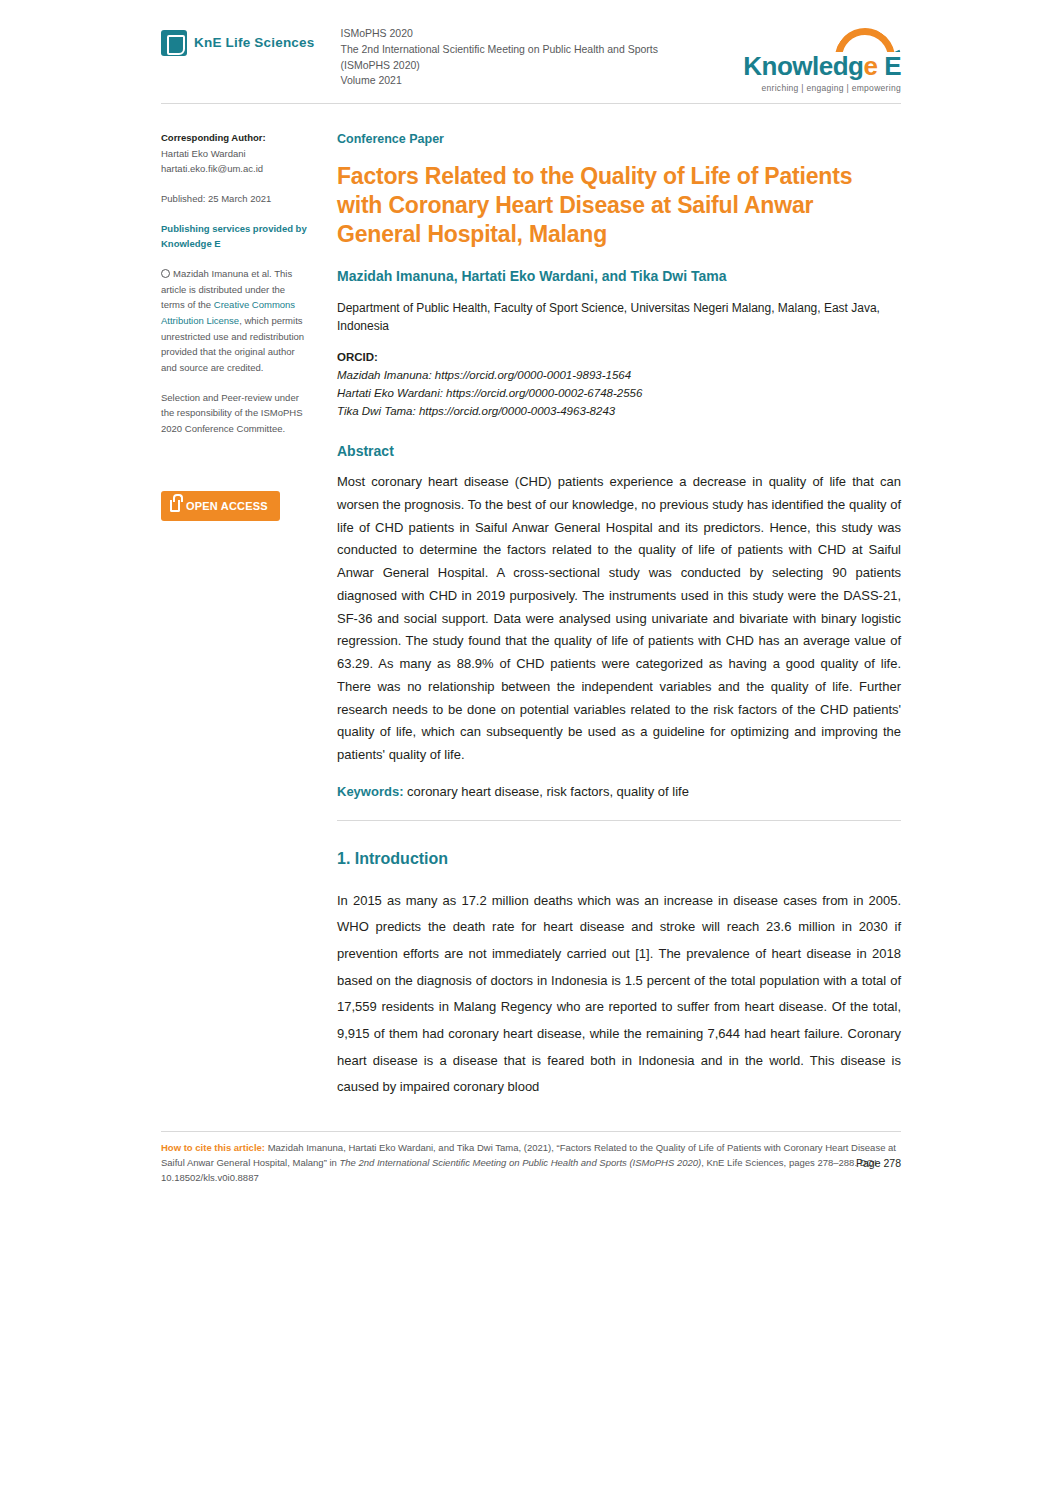KnE Life Sciences
ISMoPHS 2020
The 2nd International Scientific Meeting on Public Health and Sports
(ISMoPHS 2020)
Volume 2021
Knowledge E
enriching | engaging | empowering
Corresponding Author:
Hartati Eko Wardani
hartati.eko.fik@um.ac.id
Published: 25 March 2021
Publishing services provided by
Knowledge E
Mazidah Imanuna et al. This article is distributed under the terms of the Creative Commons Attribution License, which permits unrestricted use and redistribution provided that the original author and source are credited.
Selection and Peer-review under the responsibility of the ISMoPHS 2020 Conference Committee.
OPEN ACCESS
Conference Paper
Factors Related to the Quality of Life of Patients with Coronary Heart Disease at Saiful Anwar General Hospital, Malang
Mazidah Imanuna, Hartati Eko Wardani, and Tika Dwi Tama
Department of Public Health, Faculty of Sport Science, Universitas Negeri Malang, Malang, East Java, Indonesia
ORCID:
Mazidah Imanuna: https://orcid.org/0000-0001-9893-1564
Hartati Eko Wardani: https://orcid.org/0000-0002-6748-2556
Tika Dwi Tama: https://orcid.org/0000-0003-4963-8243
Abstract
Most coronary heart disease (CHD) patients experience a decrease in quality of life that can worsen the prognosis. To the best of our knowledge, no previous study has identified the quality of life of CHD patients in Saiful Anwar General Hospital and its predictors. Hence, this study was conducted to determine the factors related to the quality of life of patients with CHD at Saiful Anwar General Hospital. A cross-sectional study was conducted by selecting 90 patients diagnosed with CHD in 2019 purposively. The instruments used in this study were the DASS-21, SF-36 and social support. Data were analysed using univariate and bivariate with binary logistic regression. The study found that the quality of life of patients with CHD has an average value of 63.29. As many as 88.9% of CHD patients were categorized as having a good quality of life. There was no relationship between the independent variables and the quality of life. Further research needs to be done on potential variables related to the risk factors of the CHD patients' quality of life, which can subsequently be used as a guideline for optimizing and improving the patients' quality of life.
Keywords: coronary heart disease, risk factors, quality of life
1. Introduction
In 2015 as many as 17.2 million deaths which was an increase in disease cases from in 2005. WHO predicts the death rate for heart disease and stroke will reach 23.6 million in 2030 if prevention efforts are not immediately carried out [1]. The prevalence of heart disease in 2018 based on the diagnosis of doctors in Indonesia is 1.5 percent of the total population with a total of 17,559 residents in Malang Regency who are reported to suffer from heart disease. Of the total, 9,915 of them had coronary heart disease, while the remaining 7,644 had heart failure. Coronary heart disease is a disease that is feared both in Indonesia and in the world. This disease is caused by impaired coronary blood
How to cite this article: Mazidah Imanuna, Hartati Eko Wardani, and Tika Dwi Tama, (2021), “Factors Related to the Quality of Life of Patients with Coronary Heart Disease at Saiful Anwar General Hospital, Malang” in The 2nd International Scientific Meeting on Public Health and Sports (ISMoPHS 2020), KnE Life Sciences, pages 278–288. DOI 10.18502/kls.v0i0.8887 Page 278